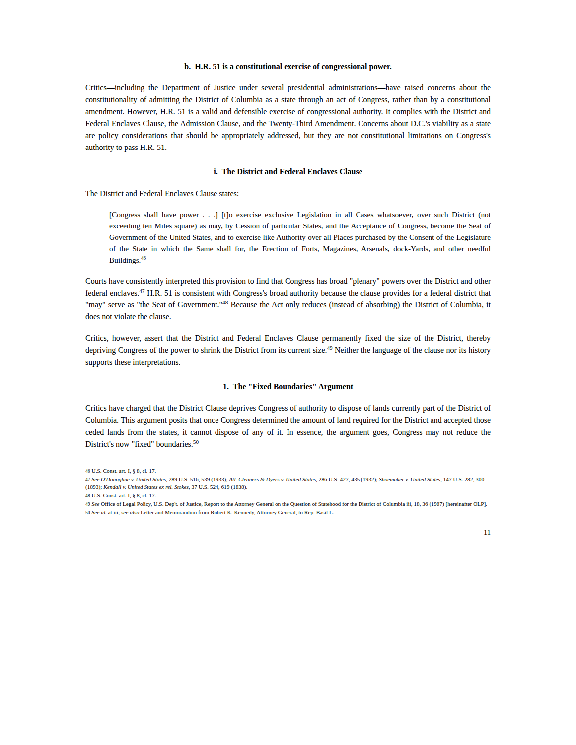b. H.R. 51 is a constitutional exercise of congressional power.
Critics—including the Department of Justice under several presidential administrations—have raised concerns about the constitutionality of admitting the District of Columbia as a state through an act of Congress, rather than by a constitutional amendment. However, H.R. 51 is a valid and defensible exercise of congressional authority. It complies with the District and Federal Enclaves Clause, the Admission Clause, and the Twenty-Third Amendment. Concerns about D.C.'s viability as a state are policy considerations that should be appropriately addressed, but they are not constitutional limitations on Congress's authority to pass H.R. 51.
i. The District and Federal Enclaves Clause
The District and Federal Enclaves Clause states:
[Congress shall have power . . .] [t]o exercise exclusive Legislation in all Cases whatsoever, over such District (not exceeding ten Miles square) as may, by Cession of particular States, and the Acceptance of Congress, become the Seat of Government of the United States, and to exercise like Authority over all Places purchased by the Consent of the Legislature of the State in which the Same shall for, the Erection of Forts, Magazines, Arsenals, dock-Yards, and other needful Buildings.46
Courts have consistently interpreted this provision to find that Congress has broad "plenary" powers over the District and other federal enclaves.47 H.R. 51 is consistent with Congress's broad authority because the clause provides for a federal district that "may" serve as "the Seat of Government."48 Because the Act only reduces (instead of absorbing) the District of Columbia, it does not violate the clause.
Critics, however, assert that the District and Federal Enclaves Clause permanently fixed the size of the District, thereby depriving Congress of the power to shrink the District from its current size.49 Neither the language of the clause nor its history supports these interpretations.
1. The "Fixed Boundaries" Argument
Critics have charged that the District Clause deprives Congress of authority to dispose of lands currently part of the District of Columbia. This argument posits that once Congress determined the amount of land required for the District and accepted those ceded lands from the states, it cannot dispose of any of it. In essence, the argument goes, Congress may not reduce the District's now "fixed" boundaries.50
46 U.S. Const. art. I, § 8, cl. 17.
47 See O'Donoghue v. United States, 289 U.S. 516, 539 (1933); Atl. Cleaners & Dyers v. United States, 286 U.S. 427, 435 (1932); Shoemaker v. United States, 147 U.S. 282, 300 (1893); Kendall v. United States ex rel. Stokes, 37 U.S. 524, 619 (1838).
48 U.S. Const. art. I, § 8, cl. 17.
49 See Office of Legal Policy, U.S. Dep't. of Justice, Report to the Attorney General on the Question of Statehood for the District of Columbia iii, 18, 36 (1987) [hereinafter OLP].
50 See id. at iii; see also Letter and Memorandum from Robert K. Kennedy, Attorney General, to Rep. Basil L.
11